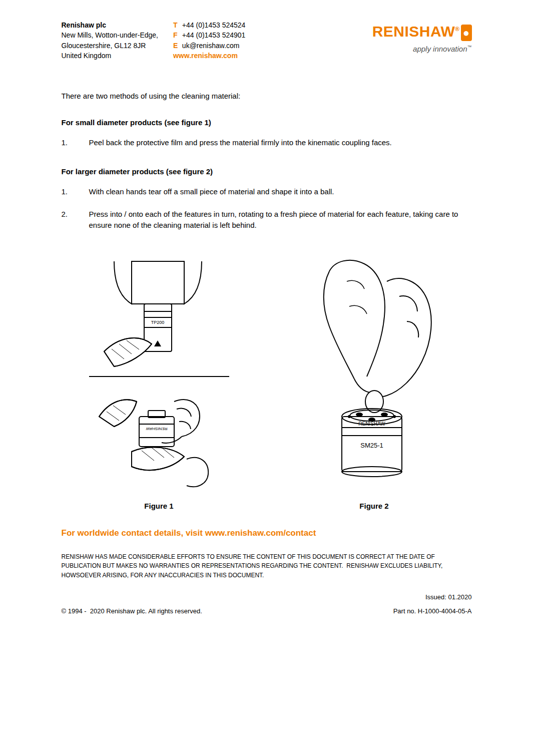Renishaw plc
New Mills, Wotton-under-Edge,
Gloucestershire, GL12 8JR
United Kingdom
T +44 (0)1453 524524
F +44 (0)1453 524901
E uk@renishaw.com
www.renishaw.com
RENISHAW®●
apply innovation™
There are two methods of using the cleaning material:
For small diameter products (see figure 1)
1. Peel back the protective film and press the material firmly into the kinematic coupling faces.
For larger diameter products (see figure 2)
1. With clean hands tear off a small piece of material and shape it into a ball.
2. Press into / onto each of the features in turn, rotating to a fresh piece of material for each feature, taking care to ensure none of the cleaning material is left behind.
TP200 RENISHAW
Figure 1
RENISHAW SM25-1
Figure 2
For worldwide contact details, visit www.renishaw.com/contact
RENISHAW HAS MADE CONSIDERABLE EFFORTS TO ENSURE THE CONTENT OF THIS DOCUMENT IS CORRECT AT THE DATE OF PUBLICATION BUT MAKES NO WARRANTIES OR REPRESENTATIONS REGARDING THE CONTENT. RENISHAW EXCLUDES LIABILITY, HOWSOEVER ARISING, FOR ANY INACCURACIES IN THIS DOCUMENT.
Issued: 01.2020
© 1994 - 2020 Renishaw plc. All rights reserved. Part no. H-1000-4004-05-A